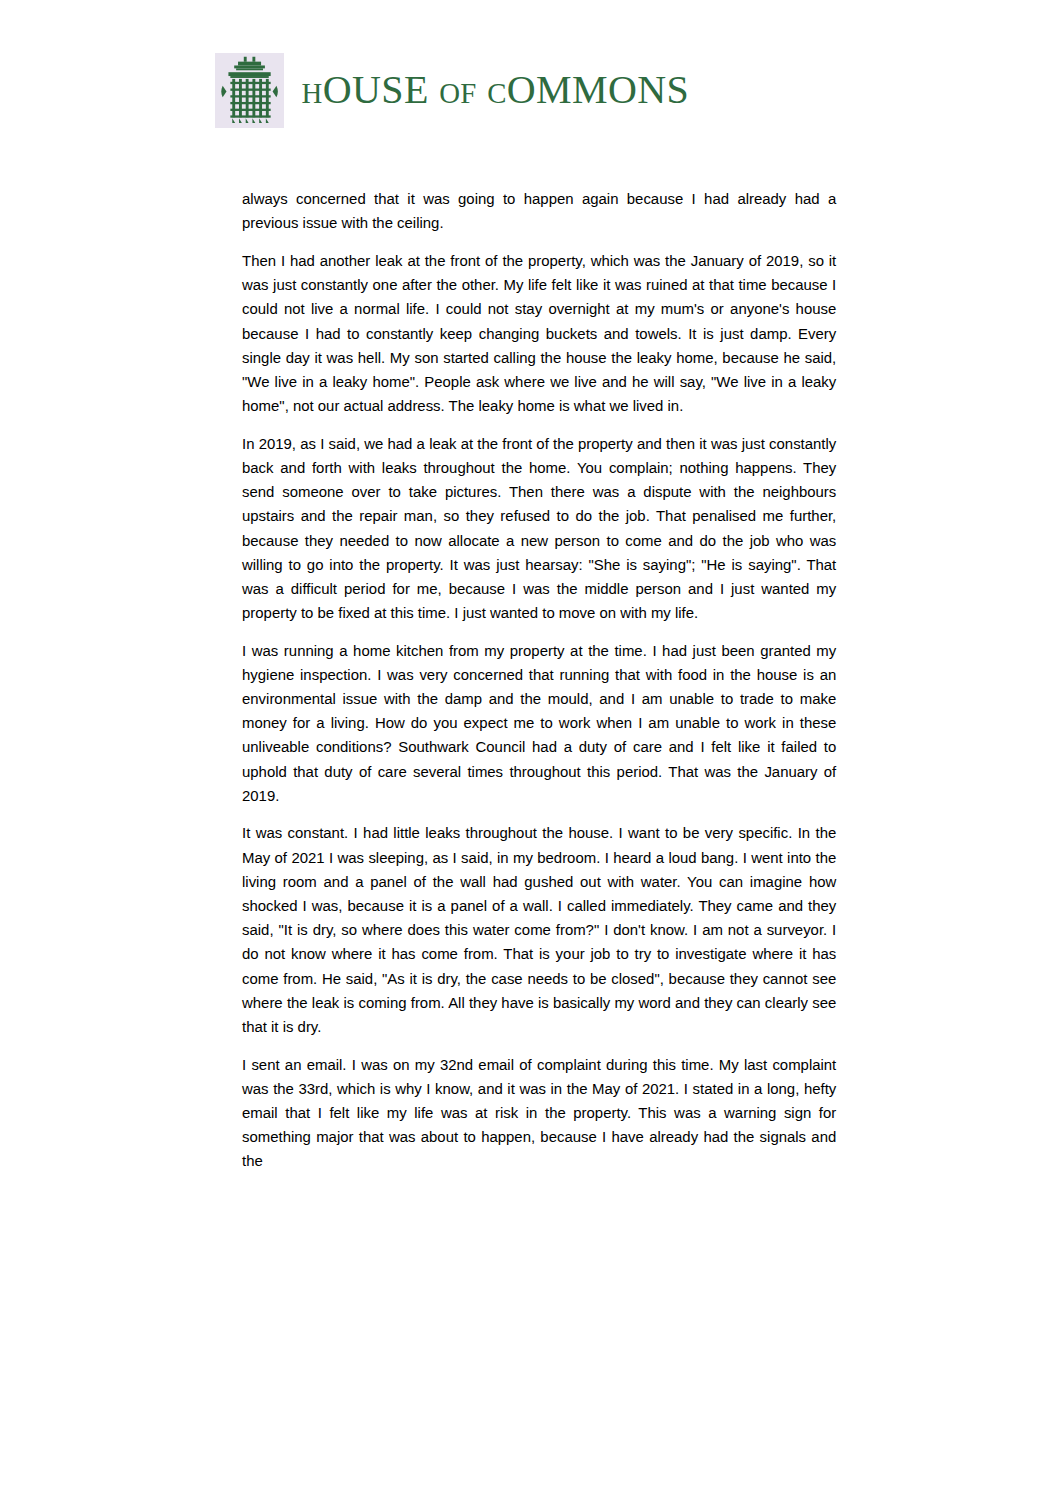HOUSE OF COMMONS
always concerned that it was going to happen again because I had already had a previous issue with the ceiling.
Then I had another leak at the front of the property, which was the January of 2019, so it was just constantly one after the other. My life felt like it was ruined at that time because I could not live a normal life. I could not stay overnight at my mum's or anyone's house because I had to constantly keep changing buckets and towels. It is just damp. Every single day it was hell. My son started calling the house the leaky home, because he said, "We live in a leaky home". People ask where we live and he will say, "We live in a leaky home", not our actual address. The leaky home is what we lived in.
In 2019, as I said, we had a leak at the front of the property and then it was just constantly back and forth with leaks throughout the home. You complain; nothing happens. They send someone over to take pictures. Then there was a dispute with the neighbours upstairs and the repair man, so they refused to do the job. That penalised me further, because they needed to now allocate a new person to come and do the job who was willing to go into the property. It was just hearsay: "She is saying"; "He is saying". That was a difficult period for me, because I was the middle person and I just wanted my property to be fixed at this time. I just wanted to move on with my life.
I was running a home kitchen from my property at the time. I had just been granted my hygiene inspection. I was very concerned that running that with food in the house is an environmental issue with the damp and the mould, and I am unable to trade to make money for a living. How do you expect me to work when I am unable to work in these unliveable conditions? Southwark Council had a duty of care and I felt like it failed to uphold that duty of care several times throughout this period. That was the January of 2019.
It was constant. I had little leaks throughout the house. I want to be very specific. In the May of 2021 I was sleeping, as I said, in my bedroom. I heard a loud bang. I went into the living room and a panel of the wall had gushed out with water. You can imagine how shocked I was, because it is a panel of a wall. I called immediately. They came and they said, "It is dry, so where does this water come from?" I don't know. I am not a surveyor. I do not know where it has come from. That is your job to try to investigate where it has come from. He said, "As it is dry, the case needs to be closed", because they cannot see where the leak is coming from. All they have is basically my word and they can clearly see that it is dry.
I sent an email. I was on my 32nd email of complaint during this time. My last complaint was the 33rd, which is why I know, and it was in the May of 2021. I stated in a long, hefty email that I felt like my life was at risk in the property. This was a warning sign for something major that was about to happen, because I have already had the signals and the